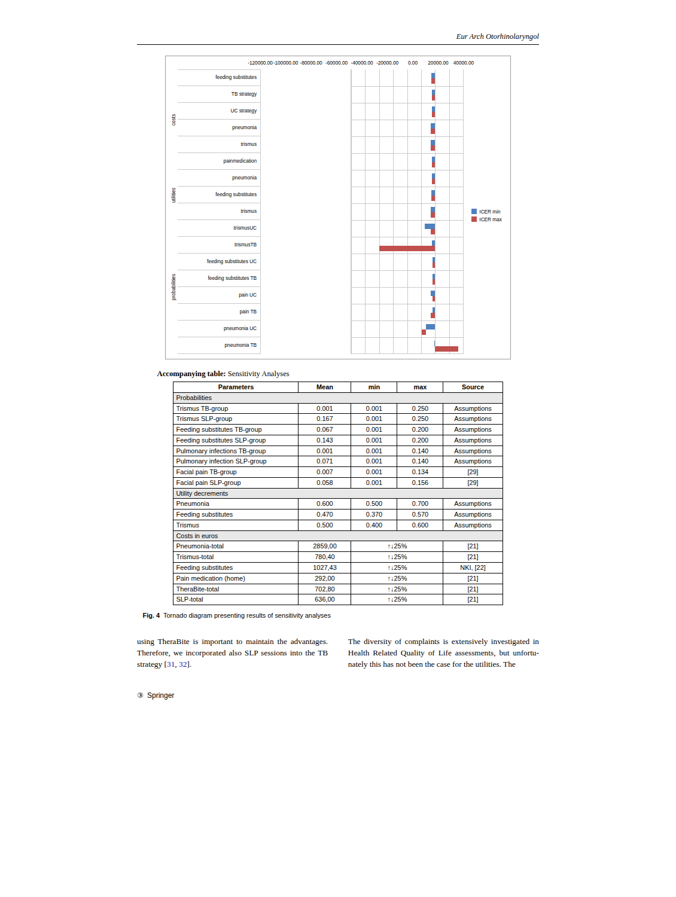Eur Arch Otorhinolaryngol
-120000.00 -100000.00 -80000.00 -60000.00 -40000.00 -20000.00 0.00 20000.00 40000.00
costs
feeding substitutes
TB strategy
UC strategy
pneumonia
trismus
painmedication
utilities
pneumonia
feeding substitutes
trismus
probabilities
trismusUC
trismusTB
feeding substitutes UC
feeding substitutes TB
pain UC
pain TB
pneumonia UC
pneumonia TB
ICER min
ICER max
Accompanying table: Sensitivity Analyses
| Parameters | Mean | min | max | Source |
| --- | --- | --- | --- | --- |
| Probabilities |
| Trismus TB-group | 0.001 | 0.001 | 0.250 | Assumptions |
| Trismus SLP-group | 0.167 | 0.001 | 0.250 | Assumptions |
| Feeding substitutes TB-group | 0.067 | 0.001 | 0.200 | Assumptions |
| Feeding substitutes SLP-group | 0.143 | 0.001 | 0.200 | Assumptions |
| Pulmonary infections TB-group | 0.001 | 0.001 | 0.140 | Assumptions |
| Pulmonary infection SLP-group | 0.071 | 0.001 | 0.140 | Assumptions |
| Facial pain TB-group | 0.007 | 0.001 | 0.134 | [29] |
| Facial pain SLP-group | 0.058 | 0.001 | 0.156 | [29] |
| Utility decrements |
| Pneumonia | 0.600 | 0.500 | 0.700 | Assumptions |
| Feeding substitutes | 0.470 | 0.370 | 0.570 | Assumptions |
| Trismus | 0.500 | 0.400 | 0.600 | Assumptions |
| Costs in euros |
| Pneumonia-total | 2859,00 | ↑↓25% | [21] |
| Trismus-total | 780,40 | ↑↓25% | [21] |
| Feeding substitutes | 1027,43 | ↑↓25% | NKI, [22] |
| Pain medication (home) | 292,00 | ↑↓25% | [21] |
| TheraBite-total | 702,80 | ↑↓25% | [21] |
| SLP-total | 636,00 | ↑↓25% | [21] |
Fig. 4 Tornado diagram presenting results of sensitivity analyses
using TheraBite is important to maintain the advantages. Therefore, we incorporated also SLP sessions into the TB strategy [31, 32].
The diversity of complaints is extensively investigated in Health Related Quality of Life assessments, but unfortunately this has not been the case for the utilities. The
③ Springer